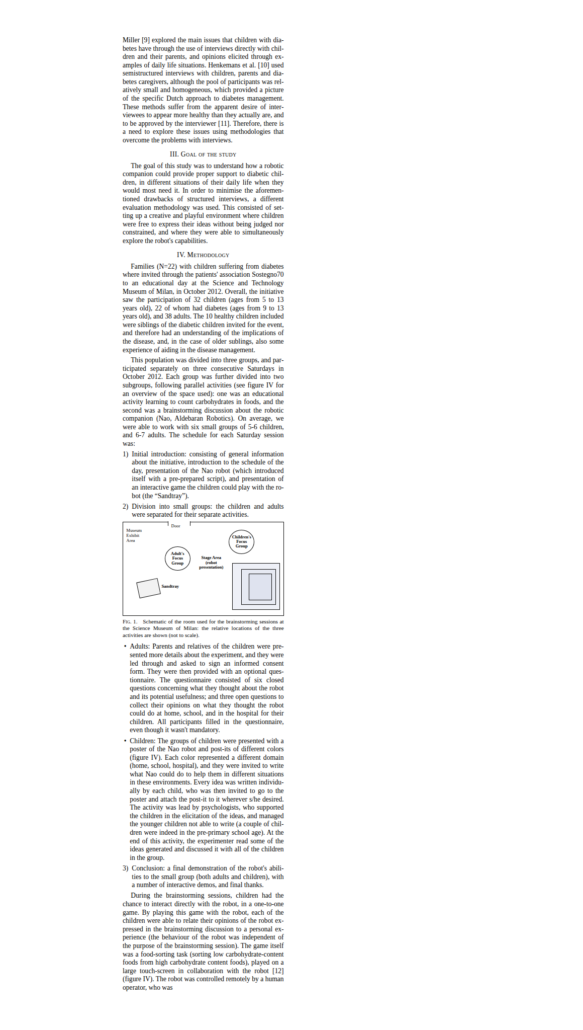Miller [9] explored the main issues that children with diabetes have through the use of interviews directly with children and their parents, and opinions elicited through examples of daily life situations. Henkemans et al. [10] used semistructured interviews with children, parents and diabetes caregivers, although the pool of participants was relatively small and homogeneous, which provided a picture of the specific Dutch approach to diabetes management. These methods suffer from the apparent desire of interviewees to appear more healthy than they actually are, and to be approved by the interviewer [11]. Therefore, there is a need to explore these issues using methodologies that overcome the problems with interviews.
III. Goal of the study
The goal of this study was to understand how a robotic companion could provide proper support to diabetic children, in different situations of their daily life when they would most need it. In order to minimise the aforementioned drawbacks of structured interviews, a different evaluation methodology was used. This consisted of setting up a creative and playful environment where children were free to express their ideas without being judged nor constrained, and where they were able to simultaneously explore the robot's capabilities.
IV. Methodology
Families (N=22) with children suffering from diabetes where invited through the patients' association Sostegno70 to an educational day at the Science and Technology Museum of Milan, in October 2012. Overall, the initiative saw the participation of 32 children (ages from 5 to 13 years old), 22 of whom had diabetes (ages from 9 to 13 years old), and 38 adults. The 10 healthy children included were siblings of the diabetic children invited for the event, and therefore had an understanding of the implications of the disease, and, in the case of older sublings, also some experience of aiding in the disease management.
This population was divided into three groups, and participated separately on three consecutive Saturdays in October 2012. Each group was further divided into two subgroups, following parallel activities (see figure IV for an overview of the space used): one was an educational activity learning to count carbohydrates in foods, and the second was a brainstorming discussion about the robotic companion (Nao, Aldebaran Robotics). On average, we were able to work with six small groups of 5-6 children, and 6-7 adults. The schedule for each Saturday session was:
Initial introduction: consisting of general information about the initiative, introduction to the schedule of the day, presentation of the Nao robot (which introduced itself with a pre-prepared script), and presentation of an interactive game the children could play with the robot (the “Sandtray”).
Division into small groups: the children and adults were separated for their separate activities.
Museum
Exhibit
Area
Door
Adult's
Focus
Group
Children's
Focus
Group
Sandtray
Stage Area
(robot
presentation)
Fig. 1. Schematic of the room used for the brainstorming sessions at the Science Museum of Milan: the relative locations of the three activities are shown (not to scale).
Adults: Parents and relatives of the children were presented more details about the experiment, and they were led through and asked to sign an informed consent form. They were then provided with an optional questionnaire. The questionnaire consisted of six closed questions concerning what they thought about the robot and its potential usefulness; and three open questions to collect their opinions on what they thought the robot could do at home, school, and in the hospital for their children. All participants filled in the questionnaire, even though it wasn't mandatory.
Children: The groups of children were presented with a poster of the Nao robot and post-its of different colors (figure IV). Each color represented a different domain (home, school, hospital), and they were invited to write what Nao could do to help them in different situations in these environments. Every idea was written individually by each child, who was then invited to go to the poster and attach the post-it to it wherever s/he desired. The activity was lead by psychologists, who supported the children in the elicitation of the ideas, and managed the younger children not able to write (a couple of children were indeed in the pre-primary school age). At the end of this activity, the experimenter read some of the ideas generated and discussed it with all of the children in the group.
Conclusion: a final demonstration of the robot's abilities to the small group (both adults and children), with a number of interactive demos, and final thanks.
During the brainstorming sessions, children had the chance to interact directly with the robot, in a one-to-one game. By playing this game with the robot, each of the children were able to relate their opinions of the robot expressed in the brainstorming discussion to a personal experience (the behaviour of the robot was independent of the purpose of the brainstorming session). The game itself was a food-sorting task (sorting low carbohydrate-content foods from high carbohydrate content foods), played on a large touch-screen in collaboration with the robot [12] (figure IV). The robot was controlled remotely by a human operator, who was